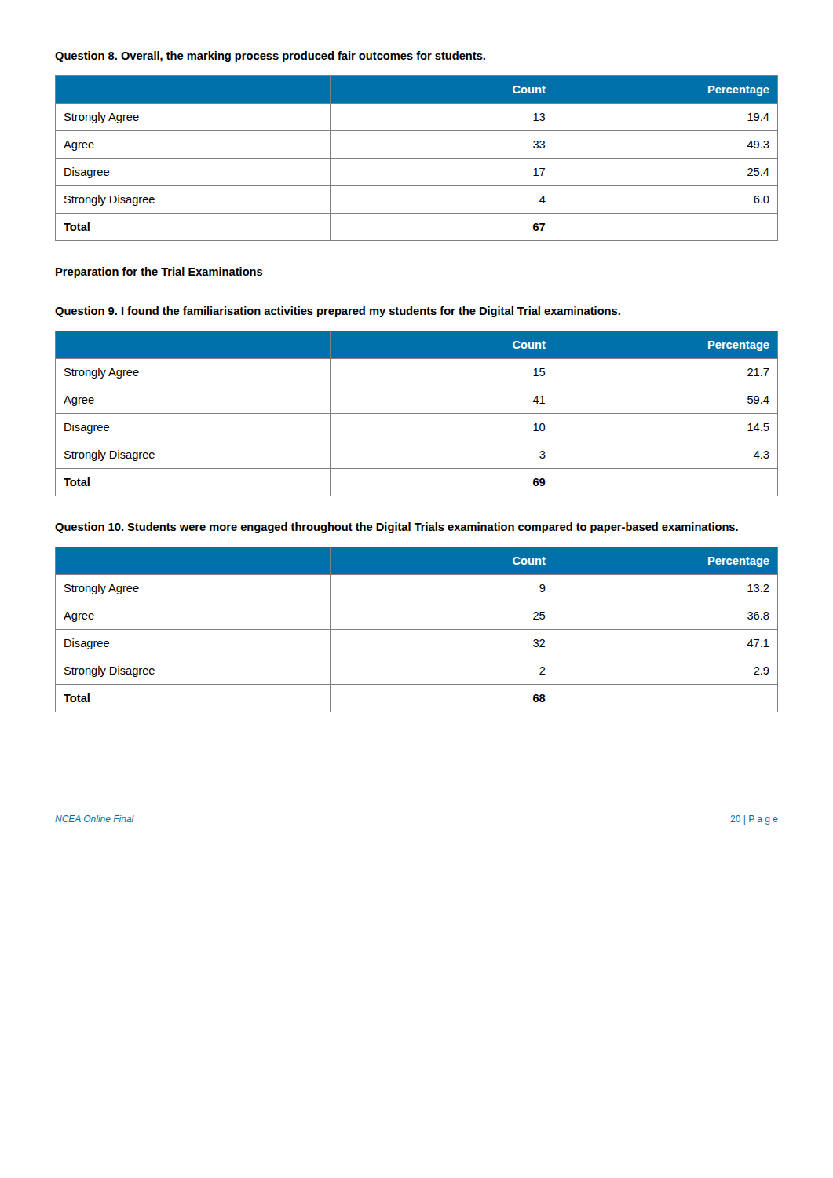Question 8. Overall, the marking process produced fair outcomes for students.
| | Count | Percentage |
| --- | --- | --- |
| Strongly Agree | 13 | 19.4 |
| Agree | 33 | 49.3 |
| Disagree | 17 | 25.4 |
| Strongly Disagree | 4 | 6.0 |
| Total | 67 | |
Preparation for the Trial Examinations
Question 9. I found the familiarisation activities prepared my students for the Digital Trial examinations.
| | Count | Percentage |
| --- | --- | --- |
| Strongly Agree | 15 | 21.7 |
| Agree | 41 | 59.4 |
| Disagree | 10 | 14.5 |
| Strongly Disagree | 3 | 4.3 |
| Total | 69 | |
Question 10. Students were more engaged throughout the Digital Trials examination compared to paper-based examinations.
| | Count | Percentage |
| --- | --- | --- |
| Strongly Agree | 9 | 13.2 |
| Agree | 25 | 36.8 |
| Disagree | 32 | 47.1 |
| Strongly Disagree | 2 | 2.9 |
| Total | 68 | |
NCEA Online Final 20 | P a g e